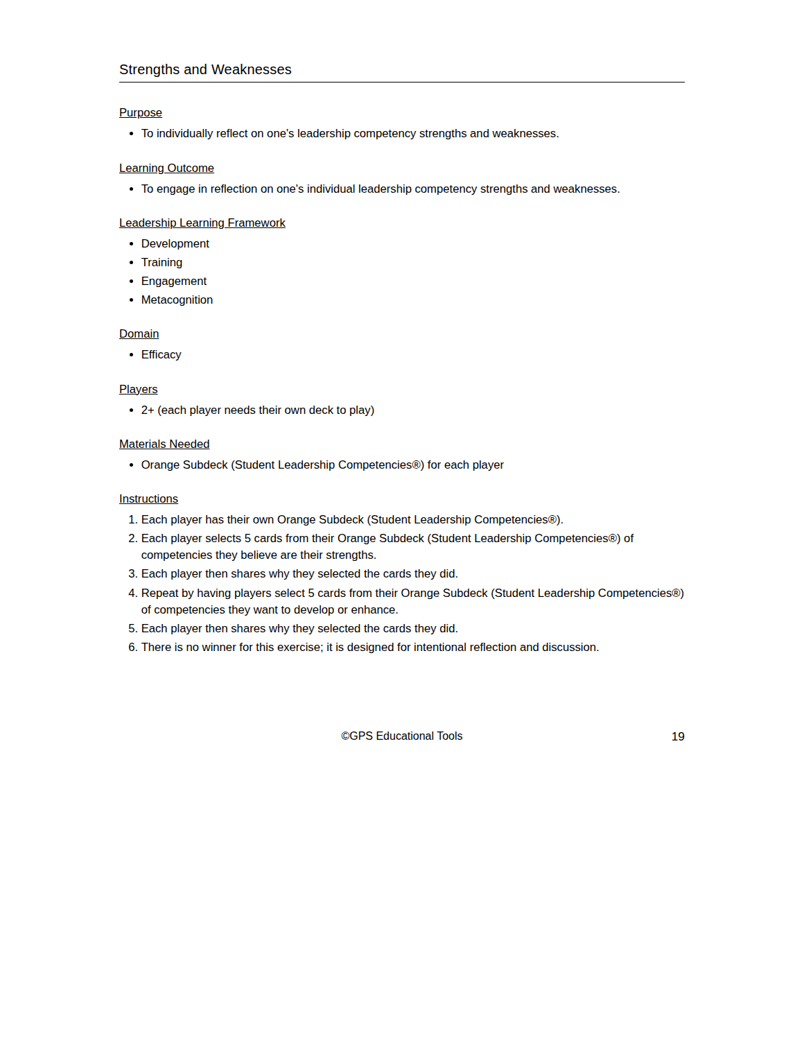Strengths and Weaknesses
Purpose
To individually reflect on one's leadership competency strengths and weaknesses.
Learning Outcome
To engage in reflection on one's individual leadership competency strengths and weaknesses.
Leadership Learning Framework
Development
Training
Engagement
Metacognition
Domain
Efficacy
Players
2+ (each player needs their own deck to play)
Materials Needed
Orange Subdeck (Student Leadership Competencies®) for each player
Instructions
Each player has their own Orange Subdeck (Student Leadership Competencies®).
Each player selects 5 cards from their Orange Subdeck (Student Leadership Competencies®) of competencies they believe are their strengths.
Each player then shares why they selected the cards they did.
Repeat by having players select 5 cards from their Orange Subdeck (Student Leadership Competencies®) of competencies they want to develop or enhance.
Each player then shares why they selected the cards they did.
There is no winner for this exercise; it is designed for intentional reflection and discussion.
©GPS Educational Tools 19